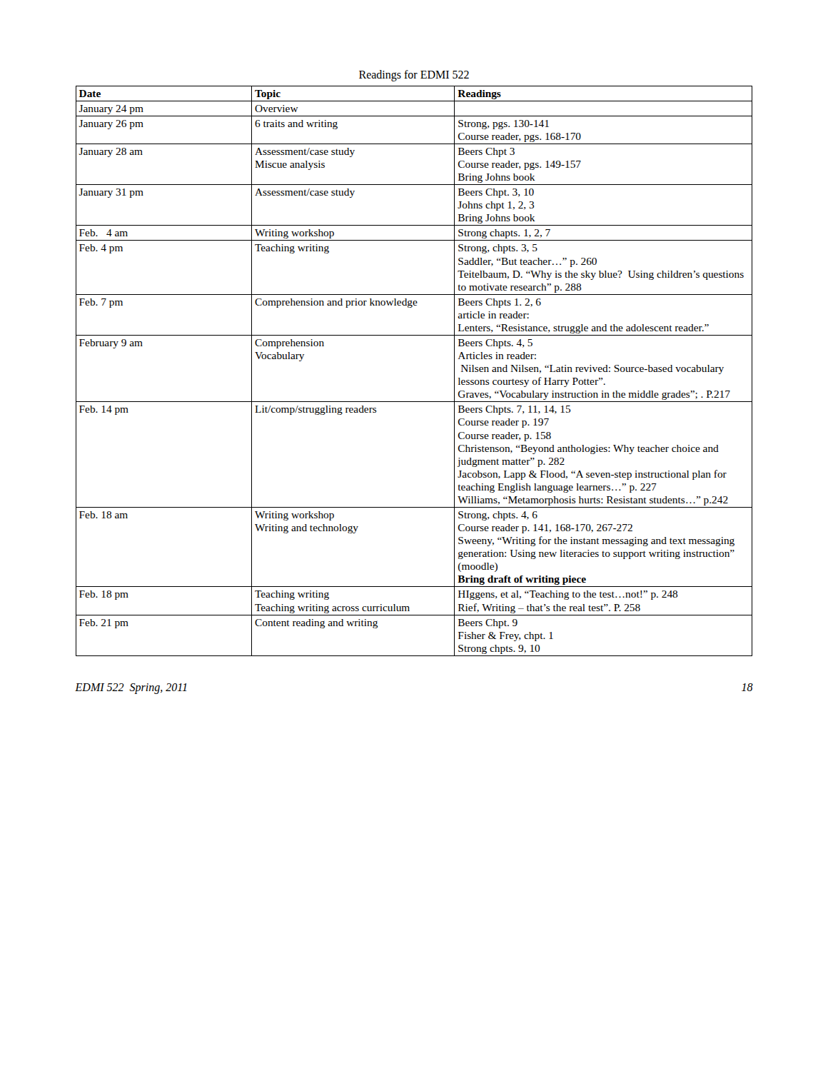Readings for EDMI 522
| Date | Topic | Readings |
| --- | --- | --- |
| January 24 pm | Overview | |
| January 26 pm | 6 traits and writing | Strong, pgs. 130-141 Course reader, pgs. 168-170 |
| January 28 am | Assessment/case study Miscue analysis | Beers Chpt 3 Course reader, pgs. 149-157 Bring Johns book |
| January 31 pm | Assessment/case study | Beers Chpt. 3, 10 Johns chpt 1, 2, 3 Bring Johns book |
| Feb. 4 am | Writing workshop | Strong chapts. 1, 2, 7 |
| Feb. 4 pm | Teaching writing | Strong, chpts. 3, 5 Saddler, “But teacher…” p. 260 Teitelbaum, D. “Why is the sky blue? Using children’s questions to motivate research” p. 288 |
| Feb. 7 pm | Comprehension and prior knowledge | Beers Chpts 1. 2, 6 article in reader: Lenters, “Resistance, struggle and the adolescent reader.” |
| February 9 am | Comprehension Vocabulary | Beers Chpts. 4, 5 Articles in reader: Nilsen and Nilsen, “Latin revived: Source-based vocabulary lessons courtesy of Harry Potter”. Graves, “Vocabulary instruction in the middle grades”; . P.217 |
| Feb. 14 pm | Lit/comp/struggling readers | Beers Chpts. 7, 11, 14, 15 Course reader p. 197 Course reader, p. 158 Christenson, “Beyond anthologies: Why teacher choice and judgment matter” p. 282 Jacobson, Lapp & Flood, “A seven-step instructional plan for teaching English language learners…” p. 227 Williams, “Metamorphosis hurts: Resistant students…” p.242 |
| Feb. 18 am | Writing workshop Writing and technology | Strong, chpts. 4, 6 Course reader p. 141, 168-170, 267-272 Sweeny, “Writing for the instant messaging and text messaging generation: Using new literacies to support writing instruction” (moodle) Bring draft of writing piece |
| Feb. 18 pm | Teaching writing Teaching writing across curriculum | HIggens, et al, “Teaching to the test…not!” p. 248 Rief, Writing – that’s the real test”. P. 258 |
| Feb. 21 pm | Content reading and writing | Beers Chpt. 9 Fisher & Frey, chpt. 1 Strong chpts. 9, 10 |
EDMI 522 Spring, 2011 18